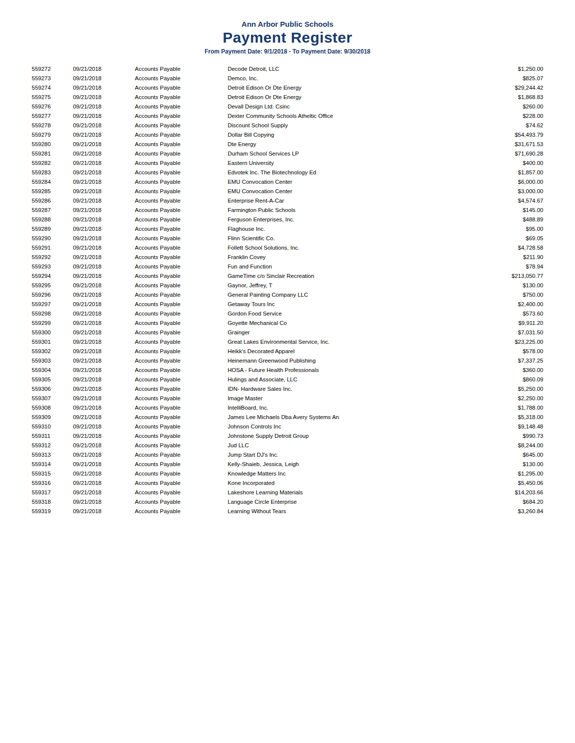Ann Arbor Public Schools
Payment Register
From Payment Date: 9/1/2018 - To Payment Date: 9/30/2018
| 559272 | 09/21/2018 | Accounts Payable | Decode Detroit, LLC | $1,250.00 |
| 559273 | 09/21/2018 | Accounts Payable | Demco, Inc. | $825.07 |
| 559274 | 09/21/2018 | Accounts Payable | Detroit Edison Or Dte Energy | $29,244.42 |
| 559275 | 09/21/2018 | Accounts Payable | Detroit Edison Or Dte Energy | $1,868.83 |
| 559276 | 09/21/2018 | Accounts Payable | Devall Design Ltd. Csinc | $260.00 |
| 559277 | 09/21/2018 | Accounts Payable | Dexter Community Schools Atheltic Office | $228.00 |
| 559278 | 09/21/2018 | Accounts Payable | Discount School Supply | $74.62 |
| 559279 | 09/21/2018 | Accounts Payable | Dollar Bill Copying | $54,493.79 |
| 559280 | 09/21/2018 | Accounts Payable | Dte Energy | $31,671.53 |
| 559281 | 09/21/2018 | Accounts Payable | Durham School Services LP | $71,690.28 |
| 559282 | 09/21/2018 | Accounts Payable | Eastern University | $400.00 |
| 559283 | 09/21/2018 | Accounts Payable | Edvotek Inc. The Biotechnology Ed | $1,857.00 |
| 559284 | 09/21/2018 | Accounts Payable | EMU Convocation Center | $6,000.00 |
| 559285 | 09/21/2018 | Accounts Payable | EMU Convocation Center | $3,000.00 |
| 559286 | 09/21/2018 | Accounts Payable | Enterprise Rent-A-Car | $4,574.67 |
| 559287 | 09/21/2018 | Accounts Payable | Farmington Public Schools | $145.00 |
| 559288 | 09/21/2018 | Accounts Payable | Ferguson Enterprises, Inc. | $488.89 |
| 559289 | 09/21/2018 | Accounts Payable | Flaghouse Inc. | $95.00 |
| 559290 | 09/21/2018 | Accounts Payable | Flinn Scientific Co. | $69.05 |
| 559291 | 09/21/2018 | Accounts Payable | Follett School Solutions, Inc. | $4,728.58 |
| 559292 | 09/21/2018 | Accounts Payable | Franklin Covey | $211.90 |
| 559293 | 09/21/2018 | Accounts Payable | Fun and Function | $78.94 |
| 559294 | 09/21/2018 | Accounts Payable | GameTime c/o Sinclair Recreation | $213,050.77 |
| 559295 | 09/21/2018 | Accounts Payable | Gaynor, Jeffrey, T | $130.00 |
| 559296 | 09/21/2018 | Accounts Payable | General Painting Company LLC | $750.00 |
| 559297 | 09/21/2018 | Accounts Payable | Getaway Tours Inc | $2,400.00 |
| 559298 | 09/21/2018 | Accounts Payable | Gordon Food Service | $573.60 |
| 559299 | 09/21/2018 | Accounts Payable | Goyette Mechanical Co | $9,911.20 |
| 559300 | 09/21/2018 | Accounts Payable | Grainger | $7,031.50 |
| 559301 | 09/21/2018 | Accounts Payable | Great Lakes Environmental Service, Inc. | $23,225.00 |
| 559302 | 09/21/2018 | Accounts Payable | Heikk's Decorated Apparel | $578.00 |
| 559303 | 09/21/2018 | Accounts Payable | Heinemann Greenwood Publishing | $7,337.25 |
| 559304 | 09/21/2018 | Accounts Payable | HOSA - Future Health Professionals | $360.00 |
| 559305 | 09/21/2018 | Accounts Payable | Hulings and Associate, LLC | $860.09 |
| 559306 | 09/21/2018 | Accounts Payable | IDN- Hardware Sales Inc. | $5,250.00 |
| 559307 | 09/21/2018 | Accounts Payable | Image Master | $2,250.00 |
| 559308 | 09/21/2018 | Accounts Payable | IntelliBoard, Inc. | $1,788.00 |
| 559309 | 09/21/2018 | Accounts Payable | James Lee Michaels Dba Avery Systems An | $5,318.00 |
| 559310 | 09/21/2018 | Accounts Payable | Johnson Controls Inc | $9,148.48 |
| 559311 | 09/21/2018 | Accounts Payable | Johnstone Supply Detroit Group | $990.73 |
| 559312 | 09/21/2018 | Accounts Payable | Jud LLC | $8,244.00 |
| 559313 | 09/21/2018 | Accounts Payable | Jump Start DJ's Inc. | $645.00 |
| 559314 | 09/21/2018 | Accounts Payable | Kelly-Shaieb, Jessica, Leigh | $130.00 |
| 559315 | 09/21/2018 | Accounts Payable | Knowledge Matters Inc | $1,295.00 |
| 559316 | 09/21/2018 | Accounts Payable | Kone Incorporated | $5,450.06 |
| 559317 | 09/21/2018 | Accounts Payable | Lakeshore Learning Materials | $14,203.66 |
| 559318 | 09/21/2018 | Accounts Payable | Language Circle Enterprise | $684.20 |
| 559319 | 09/21/2018 | Accounts Payable | Learning Without Tears | $3,260.84 |